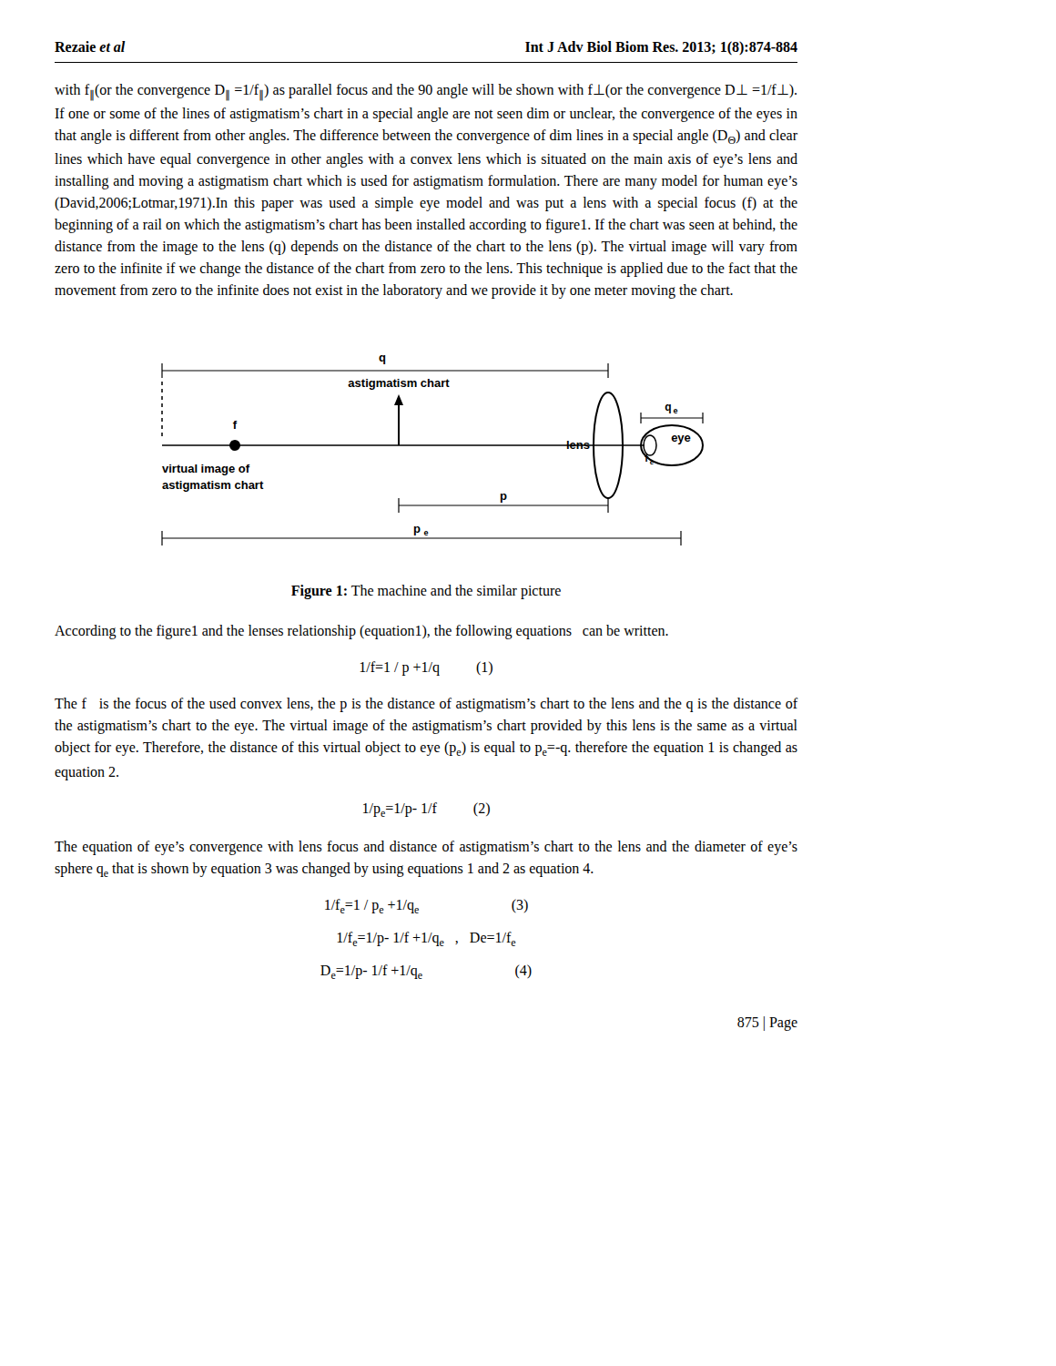Rezaie et al Int J Adv Biol Biom Res. 2013; 1(8):874-884
with f∥(or the convergence D∥ =1/f∥) as parallel focus and the 90 angle will be shown with f⊥(or the convergence D⊥ =1/f⊥). If one or some of the lines of astigmatism’s chart in a special angle are not seen dim or unclear, the convergence of the eyes in that angle is different from other angles. The difference between the convergence of dim lines in a special angle (DΘ) and clear lines which have equal convergence in other angles with a convex lens which is situated on the main axis of eye’s lens and installing and moving a astigmatism chart which is used for astigmatism formulation. There are many model for human eye’s (David,2006;Lotmar,1971).In this paper was used a simple eye model and was put a lens with a special focus (f) at the beginning of a rail on which the astigmatism’s chart has been installed according to figure1. If the chart was seen at behind, the distance from the image to the lens (q) depends on the distance of the chart to the lens (p). The virtual image will vary from zero to the infinite if we change the distance of the chart from zero to the lens. This technique is applied due to the fact that the movement from zero to the infinite does not exist in the laboratory and we provide it by one meter moving the chart.
q f virtual image of astigmatism chart astigmatism chart lens eye f e q e p p e
Figure 1: The machine and the similar picture
According to the figure1 and the lenses relationship (equation1), the following equations can be written.
1/f=1 / p +1/q(1)
The f is the focus of the used convex lens, the p is the distance of astigmatism’s chart to the lens and the q is the distance of the astigmatism’s chart to the eye. The virtual image of the astigmatism’s chart provided by this lens is the same as a virtual object for eye. Therefore, the distance of this virtual object to eye (pe) is equal to pe=-q. therefore the equation 1 is changed as equation 2.
1/pe=1/p- 1/f(2)
The equation of eye’s convergence with lens focus and distance of astigmatism’s chart to the lens and the diameter of eye’s sphere qe that is shown by equation 3 was changed by using equations 1 and 2 as equation 4.
1/fe=1 / pe +1/qe(3)
1/fe=1/p- 1/f +1/qe , De=1/fe
De=1/p- 1/f +1/qe(4)
875 | Page